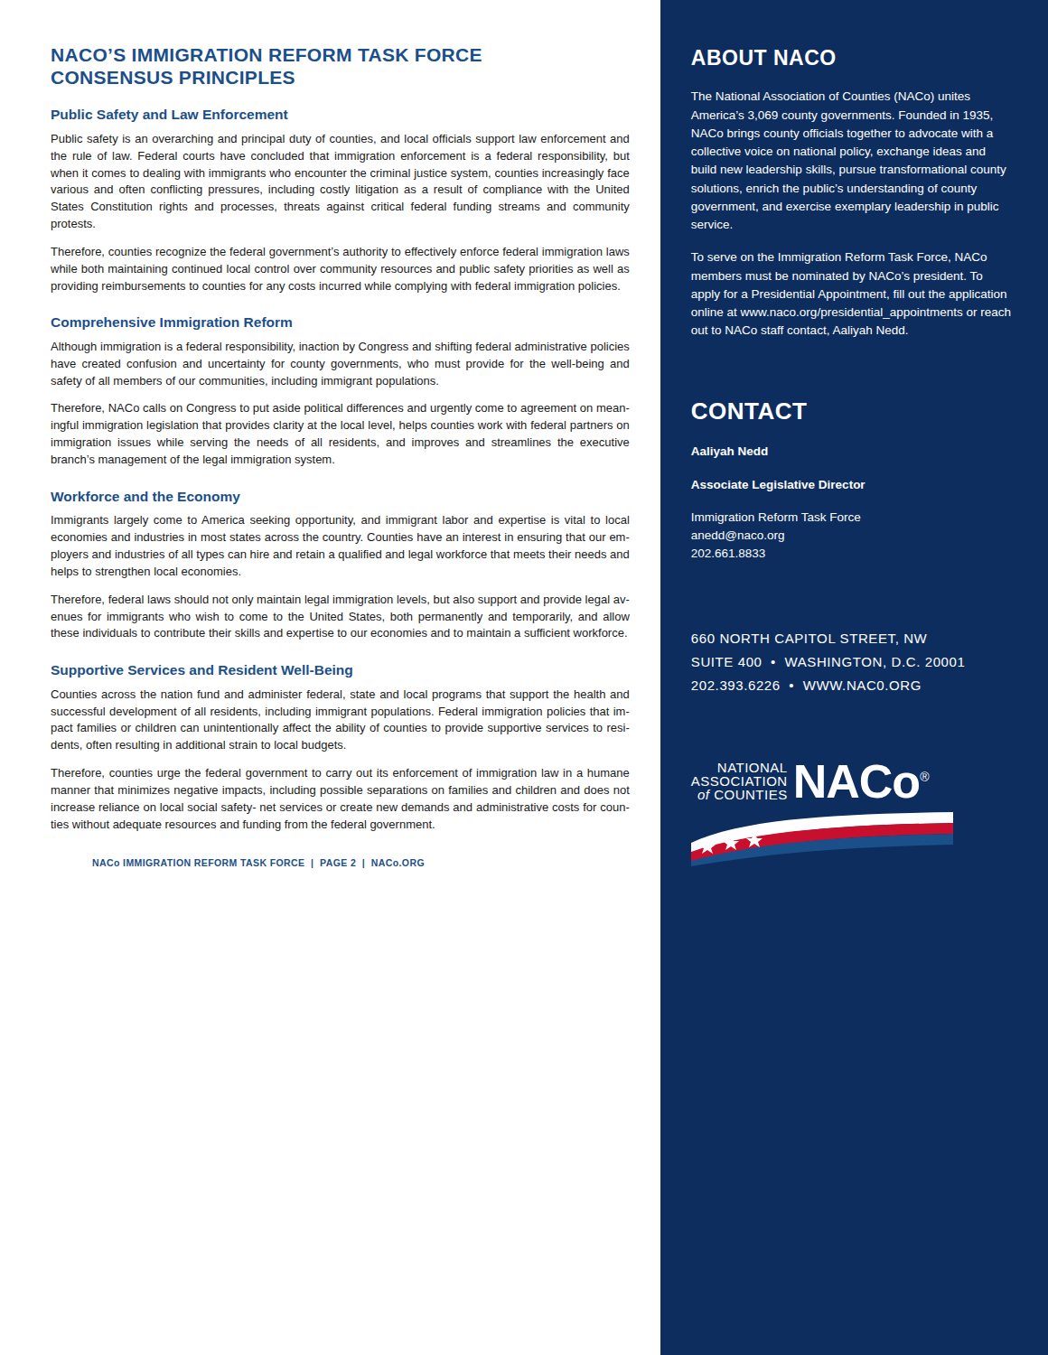NACo’s Immigration Reform Task Force
Consensus Principles
Public Safety and Law Enforcement
Public safety is an overarching and principal duty of counties, and local officials support law enforcement and the rule of law. Federal courts have concluded that immigration enforcement is a federal responsibility, but when it comes to dealing with immigrants who encounter the criminal justice system, counties increasingly face various and often conflicting pressures, including costly litigation as a result of compliance with the United States Constitution rights and processes, threats against critical federal funding streams and community protests.
Therefore, counties recognize the federal government’s authority to effectively enforce federal immigration laws while both maintaining continued local control over community resources and public safety priorities as well as providing reimbursements to counties for any costs incurred while complying with federal immigration policies.
Comprehensive Immigration Reform
Although immigration is a federal responsibility, inaction by Congress and shifting federal administrative policies have created confusion and uncertainty for county governments, who must provide for the well-being and safety of all members of our communities, including immigrant populations.
Therefore, NACo calls on Congress to put aside political differences and urgently come to agreement on meaningful immigration legislation that provides clarity at the local level, helps counties work with federal partners on immigration issues while serving the needs of all residents, and improves and streamlines the executive branch’s management of the legal immigration system.
Workforce and the Economy
Immigrants largely come to America seeking opportunity, and immigrant labor and expertise is vital to local economies and industries in most states across the country. Counties have an interest in ensuring that our employers and industries of all types can hire and retain a qualified and legal workforce that meets their needs and helps to strengthen local economies.
Therefore, federal laws should not only maintain legal immigration levels, but also support and provide legal avenues for immigrants who wish to come to the United States, both permanently and temporarily, and allow these individuals to contribute their skills and expertise to our economies and to maintain a sufficient workforce.
Supportive Services and Resident Well-Being
Counties across the nation fund and administer federal, state and local programs that support the health and successful development of all residents, including immigrant populations. Federal immigration policies that impact families or children can unintentionally affect the ability of counties to provide supportive services to residents, often resulting in additional strain to local budgets.
Therefore, counties urge the federal government to carry out its enforcement of immigration law in a humane manner that minimizes negative impacts, including possible separations on families and children and does not increase reliance on local social safety- net services or create new demands and administrative costs for counties without adequate resources and funding from the federal government.
NACo IMMIGRATION REFORM TASK FORCE | PAGE 2 | NACo.ORG
About NACo
The National Association of Counties (NACo) unites America’s 3,069 county governments. Founded in 1935, NACo brings county officials together to advocate with a collective voice on national policy, exchange ideas and build new leadership skills, pursue transformational county solutions, enrich the public’s understanding of county government, and exercise exemplary leadership in public service.
To serve on the Immigration Reform Task Force, NACo members must be nominated by NACo’s president. To apply for a Presidential Appointment, fill out the application online at www.naco.org/presidential_appointments or reach out to NACo staff contact, Aaliyah Nedd.
Contact
Aaliyah Nedd
Associate Legislative Director
Immigration Reform Task Force
anedd@naco.org
202.661.8833
660 NORTH CAPITOL STREET, NW SUITE 400 • WASHINGTON, D.C. 20001 202.393.6226 • WWW.NAC0.ORG
NATIONAL ASSOCIATION of COUNTIES
NACo®